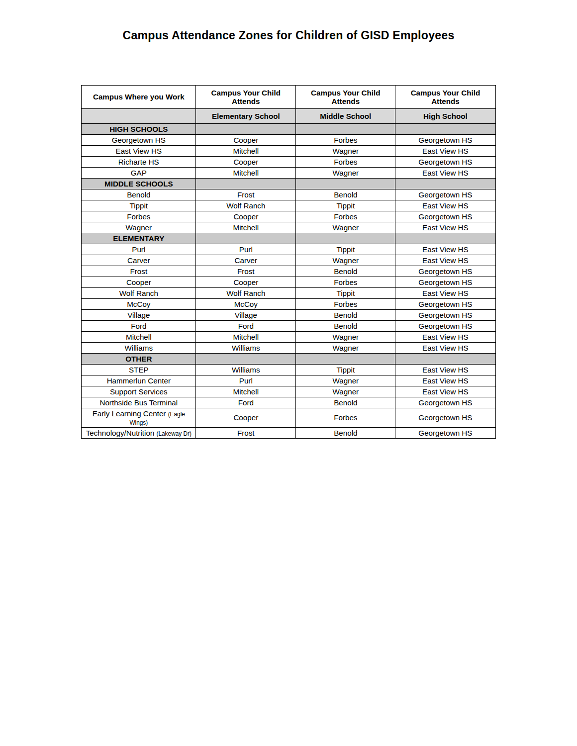Campus Attendance Zones for Children of GISD Employees
| Campus Where you Work | Campus Your Child Attends | Campus Your Child Attends | Campus Your Child Attends |
| --- | --- | --- | --- |
| | Elementary School | Middle School | High School |
| HIGH SCHOOLS | | | |
| Georgetown HS | Cooper | Forbes | Georgetown HS |
| East View HS | Mitchell | Wagner | East View HS |
| Richarte HS | Cooper | Forbes | Georgetown HS |
| GAP | Mitchell | Wagner | East View HS |
| MIDDLE SCHOOLS | | | |
| Benold | Frost | Benold | Georgetown HS |
| Tippit | Wolf Ranch | Tippit | East View HS |
| Forbes | Cooper | Forbes | Georgetown HS |
| Wagner | Mitchell | Wagner | East View HS |
| ELEMENTARY | | | |
| Purl | Purl | Tippit | East View HS |
| Carver | Carver | Wagner | East View HS |
| Frost | Frost | Benold | Georgetown HS |
| Cooper | Cooper | Forbes | Georgetown HS |
| Wolf Ranch | Wolf Ranch | Tippit | East View HS |
| McCoy | McCoy | Forbes | Georgetown HS |
| Village | Village | Benold | Georgetown HS |
| Ford | Ford | Benold | Georgetown HS |
| Mitchell | Mitchell | Wagner | East View HS |
| Williams | Williams | Wagner | East View HS |
| OTHER | | | |
| STEP | Williams | Tippit | East View HS |
| Hammerlun Center | Purl | Wagner | East View HS |
| Support Services | Mitchell | Wagner | East View HS |
| Northside Bus Terminal | Ford | Benold | Georgetown HS |
| Early Learning Center (Eagle Wings) | Cooper | Forbes | Georgetown HS |
| Technology/Nutrition (Lakeway Dr) | Frost | Benold | Georgetown HS |